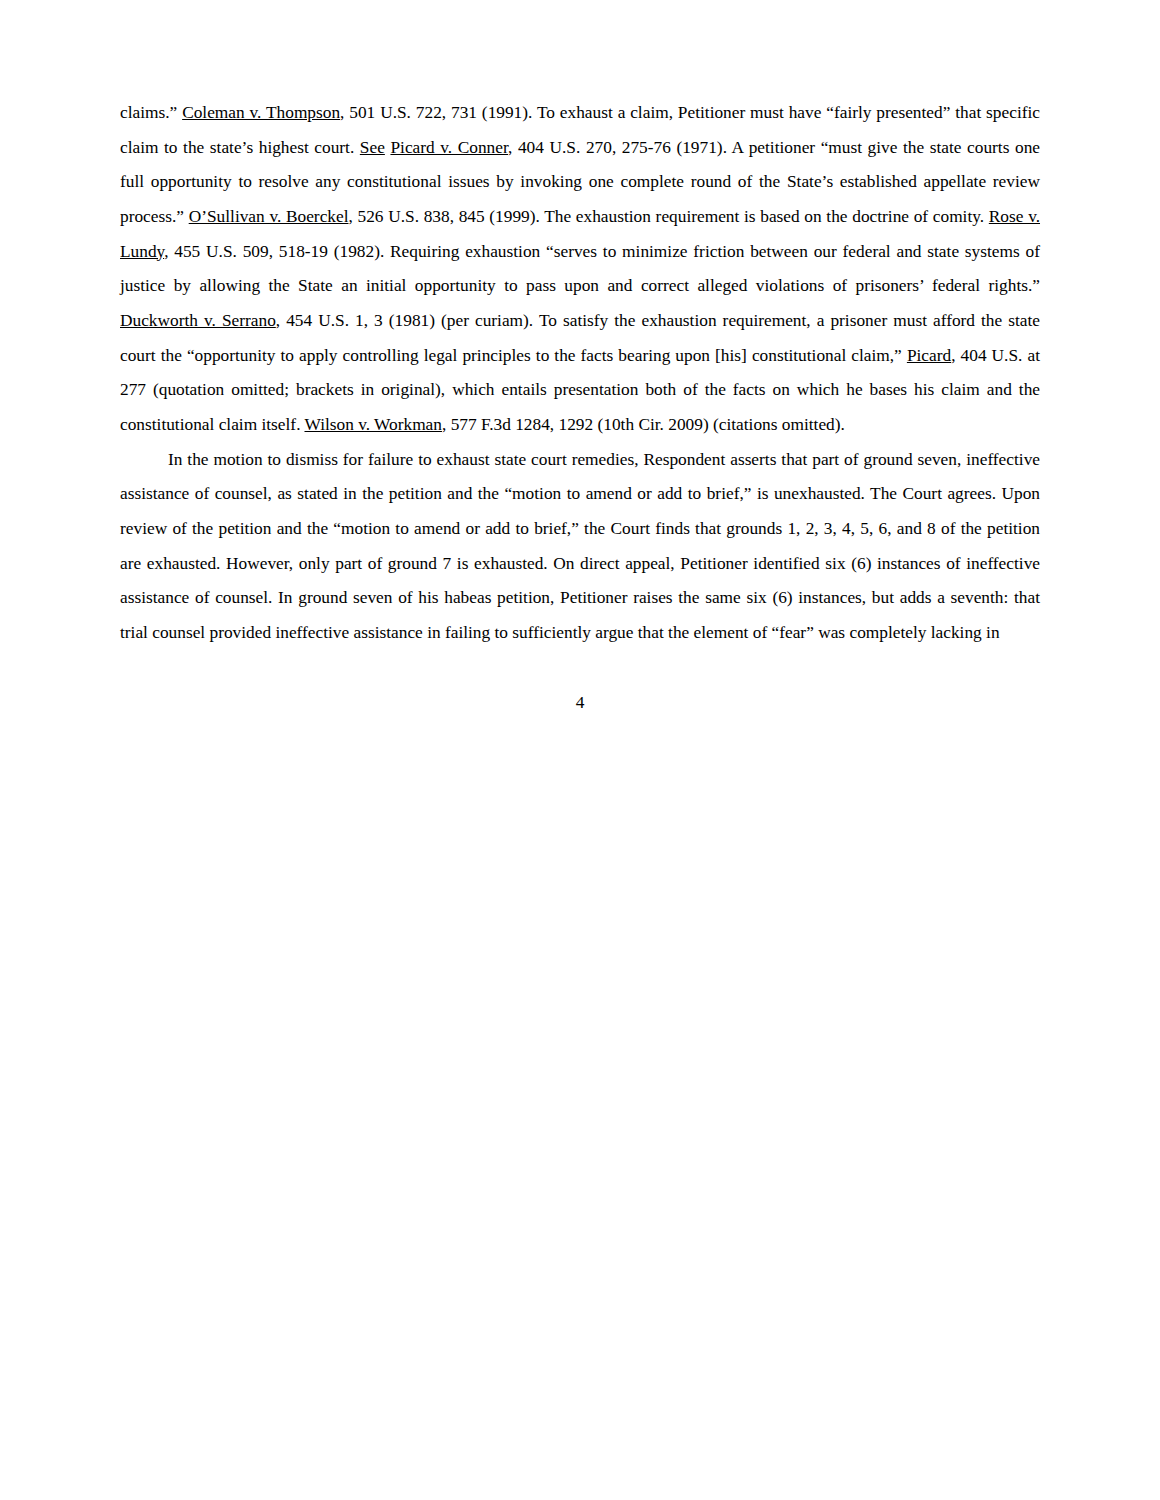claims.” Coleman v. Thompson, 501 U.S. 722, 731 (1991). To exhaust a claim, Petitioner must have “fairly presented” that specific claim to the state’s highest court. See Picard v. Conner, 404 U.S. 270, 275-76 (1971). A petitioner “must give the state courts one full opportunity to resolve any constitutional issues by invoking one complete round of the State’s established appellate review process.” O’Sullivan v. Boerckel, 526 U.S. 838, 845 (1999). The exhaustion requirement is based on the doctrine of comity. Rose v. Lundy, 455 U.S. 509, 518-19 (1982). Requiring exhaustion “serves to minimize friction between our federal and state systems of justice by allowing the State an initial opportunity to pass upon and correct alleged violations of prisoners’ federal rights.” Duckworth v. Serrano, 454 U.S. 1, 3 (1981) (per curiam). To satisfy the exhaustion requirement, a prisoner must afford the state court the “opportunity to apply controlling legal principles to the facts bearing upon [his] constitutional claim,” Picard, 404 U.S. at 277 (quotation omitted; brackets in original), which entails presentation both of the facts on which he bases his claim and the constitutional claim itself. Wilson v. Workman, 577 F.3d 1284, 1292 (10th Cir. 2009) (citations omitted).
In the motion to dismiss for failure to exhaust state court remedies, Respondent asserts that part of ground seven, ineffective assistance of counsel, as stated in the petition and the “motion to amend or add to brief,” is unexhausted. The Court agrees. Upon review of the petition and the “motion to amend or add to brief,” the Court finds that grounds 1, 2, 3, 4, 5, 6, and 8 of the petition are exhausted. However, only part of ground 7 is exhausted. On direct appeal, Petitioner identified six (6) instances of ineffective assistance of counsel. In ground seven of his habeas petition, Petitioner raises the same six (6) instances, but adds a seventh: that trial counsel provided ineffective assistance in failing to sufficiently argue that the element of “fear” was completely lacking in
4